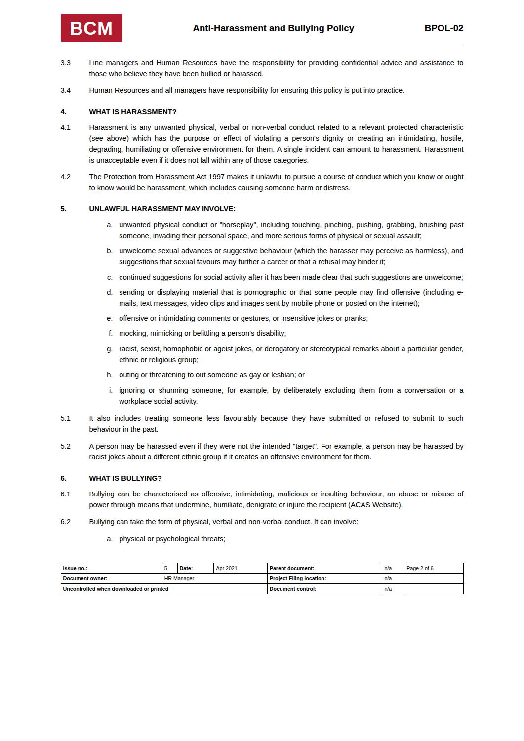BCM
Anti-Harassment and Bullying Policy
BPOL-02
3.3
Line managers and Human Resources have the responsibility for providing confidential advice and assistance to those who believe they have been bullied or harassed.
3.4
Human Resources and all managers have responsibility for ensuring this policy is put into practice.
4.
What is harassment?
4.1
Harassment is any unwanted physical, verbal or non-verbal conduct related to a relevant protected characteristic (see above) which has the purpose or effect of violating a person's dignity or creating an intimidating, hostile, degrading, humiliating or offensive environment for them. A single incident can amount to harassment. Harassment is unacceptable even if it does not fall within any of those categories.
4.2
The Protection from Harassment Act 1997 makes it unlawful to pursue a course of conduct which you know or ought to know would be harassment, which includes causing someone harm or distress.
5.
Unlawful harassment may involve:
unwanted physical conduct or "horseplay", including touching, pinching, pushing, grabbing, brushing past someone, invading their personal space, and more serious forms of physical or sexual assault;
unwelcome sexual advances or suggestive behaviour (which the harasser may perceive as harmless), and suggestions that sexual favours may further a career or that a refusal may hinder it;
continued suggestions for social activity after it has been made clear that such suggestions are unwelcome;
sending or displaying material that is pornographic or that some people may find offensive (including e-mails, text messages, video clips and images sent by mobile phone or posted on the internet);
offensive or intimidating comments or gestures, or insensitive jokes or pranks;
mocking, mimicking or belittling a person's disability;
racist, sexist, homophobic or ageist jokes, or derogatory or stereotypical remarks about a particular gender, ethnic or religious group;
outing or threatening to out someone as gay or lesbian; or
ignoring or shunning someone, for example, by deliberately excluding them from a conversation or a workplace social activity.
5.1
It also includes treating someone less favourably because they have submitted or refused to submit to such behaviour in the past.
5.2
A person may be harassed even if they were not the intended "target". For example, a person may be harassed by racist jokes about a different ethnic group if it creates an offensive environment for them.
6.
What is bullying?
6.1
Bullying can be characterised as offensive, intimidating, malicious or insulting behaviour, an abuse or misuse of power through means that undermine, humiliate, denigrate or injure the recipient (ACAS Website).
6.2
Bullying can take the form of physical, verbal and non-verbal conduct. It can involve:
physical or psychological threats;
| Issue no.: | 5 | Date: | Apr 2021 | Parent document: | n/a | Page 2 of 6 |
| Document owner: | HR Manager | Project Filing location: | n/a | |
| Uncontrolled when downloaded or printed | Document control: | n/a | |